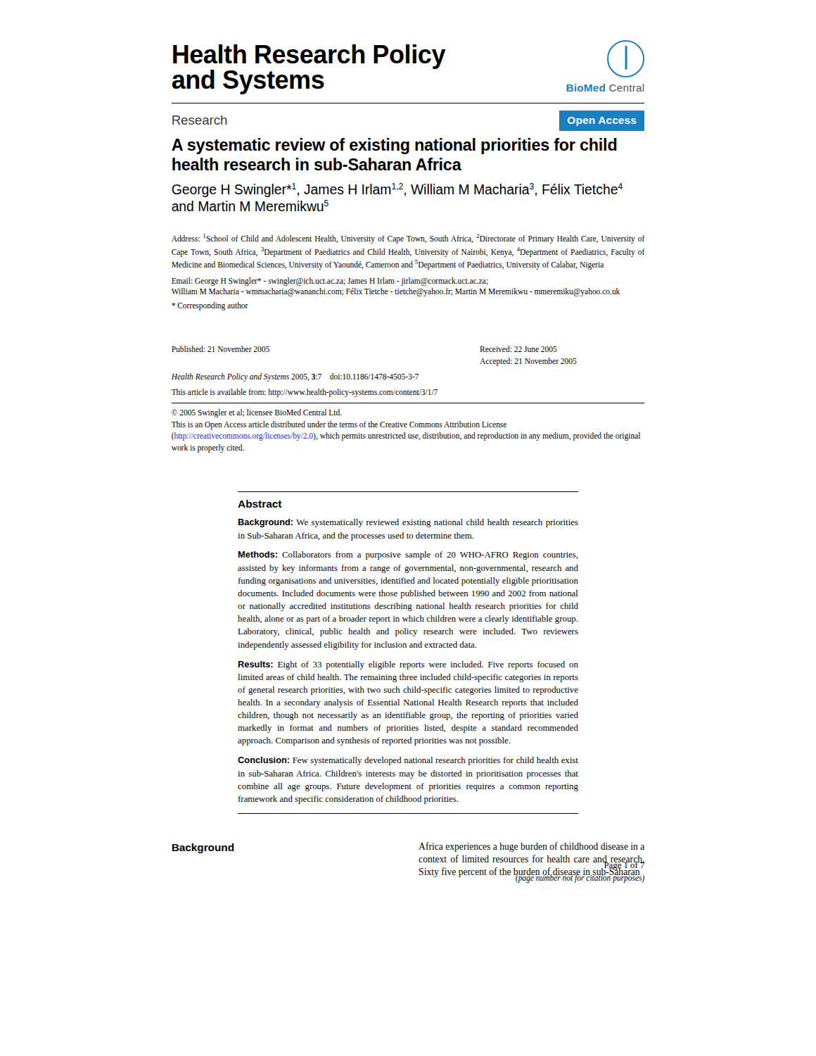Health Research Policy and Systems
BioMed Central
Research
Open Access
A systematic review of existing national priorities for child health research in sub-Saharan Africa
George H Swingler*1, James H Irlam1,2, William M Macharia3, Félix Tietche4 and Martin M Meremikwu5
Address: 1School of Child and Adolescent Health, University of Cape Town, South Africa, 2Directorate of Primary Health Care, University of Cape Town, South Africa, 3Department of Paediatrics and Child Health, University of Nairobi, Kenya, 4Department of Paediatrics, Faculty of Medicine and Biomedical Sciences, University of Yaoundé, Cameroon and 5Department of Paediatrics, University of Calabar, Nigeria
Email: George H Swingler* - swingler@ich.uct.ac.za; James H Irlam - jirlam@cormack.uct.ac.za;
William M Macharia - wmmacharia@wananchi.com; Félix Tietche - tietche@yahoo.fr; Martin M Meremikwu - mmeremiku@yahoo.co.uk
* Corresponding author
Published: 21 November 2005
Received: 22 June 2005
Accepted: 21 November 2005
Health Research Policy and Systems 2005, 3:7 doi:10.1186/1478-4505-3-7
This article is available from: http://www.health-policy-systems.com/content/3/1/7
© 2005 Swingler et al; licensee BioMed Central Ltd.
This is an Open Access article distributed under the terms of the Creative Commons Attribution License (http://creativecommons.org/licenses/by/2.0), which permits unrestricted use, distribution, and reproduction in any medium, provided the original work is properly cited.
Abstract
Background: We systematically reviewed existing national child health research priorities in Sub-Saharan Africa, and the processes used to determine them.
Methods: Collaborators from a purposive sample of 20 WHO-AFRO Region countries, assisted by key informants from a range of governmental, non-governmental, research and funding organisations and universities, identified and located potentially eligible prioritisation documents. Included documents were those published between 1990 and 2002 from national or nationally accredited institutions describing national health research priorities for child health, alone or as part of a broader report in which children were a clearly identifiable group. Laboratory, clinical, public health and policy research were included. Two reviewers independently assessed eligibility for inclusion and extracted data.
Results: Eight of 33 potentially eligible reports were included. Five reports focused on limited areas of child health. The remaining three included child-specific categories in reports of general research priorities, with two such child-specific categories limited to reproductive health. In a secondary analysis of Essential National Health Research reports that included children, though not necessarily as an identifiable group, the reporting of priorities varied markedly in format and numbers of priorities listed, despite a standard recommended approach. Comparison and synthesis of reported priorities was not possible.
Conclusion: Few systematically developed national research priorities for child health exist in sub-Saharan Africa. Children's interests may be distorted in prioritisation processes that combine all age groups. Future development of priorities requires a common reporting framework and specific consideration of childhood priorities.
Background
Africa experiences a huge burden of childhood disease in a context of limited resources for health care and research. Sixty five percent of the burden of disease in sub-Saharan
Page 1 of 7
(page number not for citation purposes)